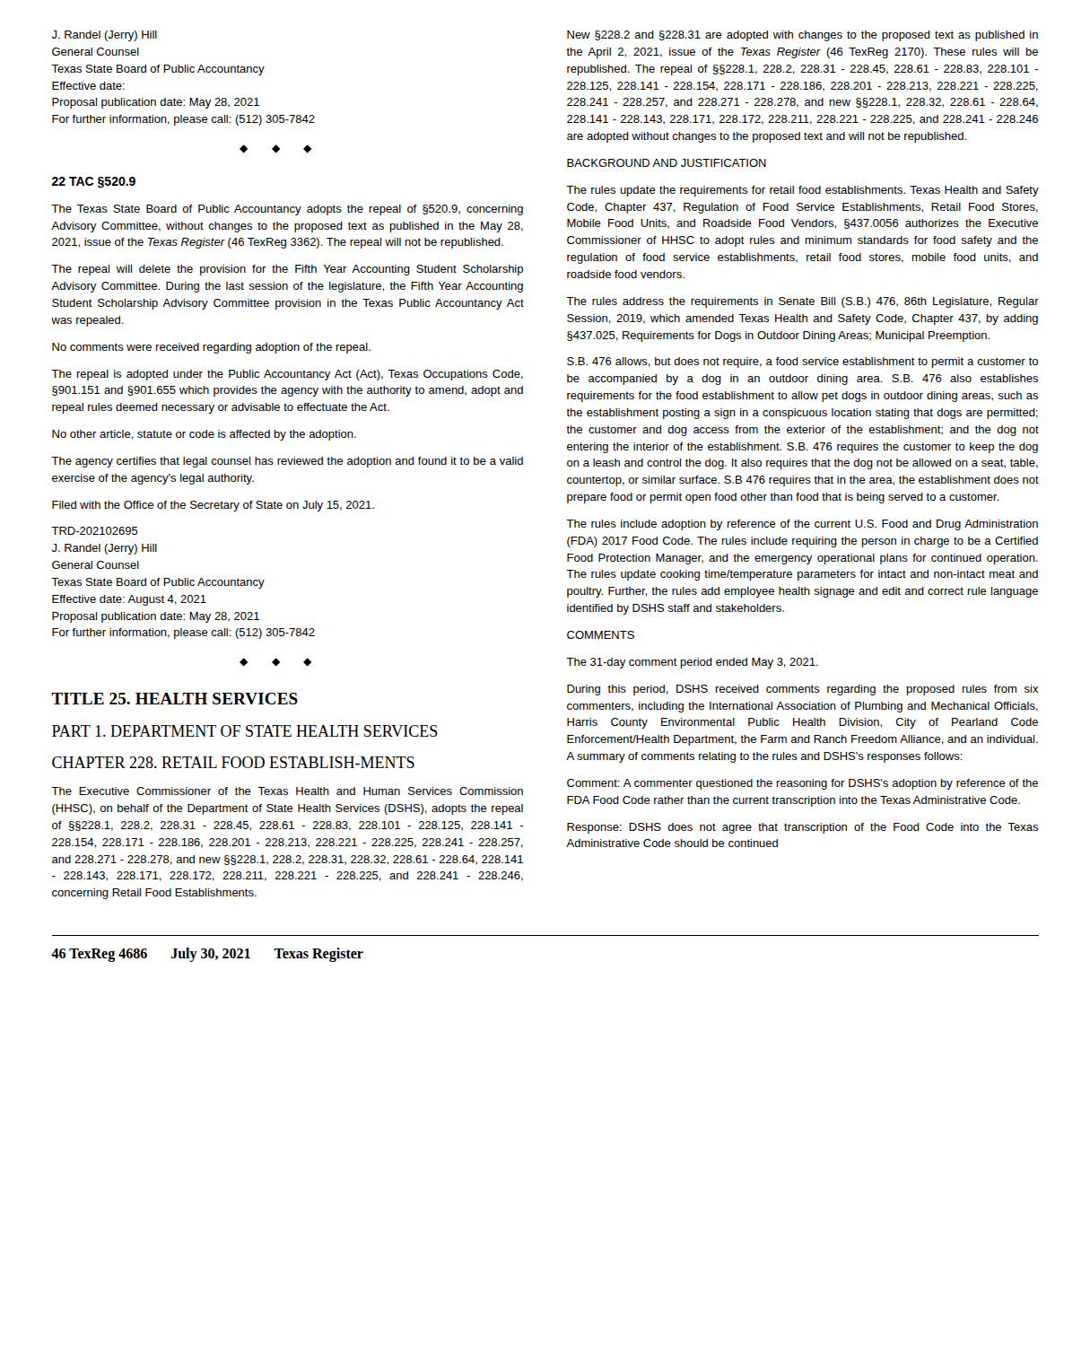J. Randel (Jerry) Hill
General Counsel
Texas State Board of Public Accountancy
Effective date:
Proposal publication date: May 28, 2021
For further information, please call: (512) 305-7842
◆◆◆
22 TAC §520.9
The Texas State Board of Public Accountancy adopts the repeal of §520.9, concerning Advisory Committee, without changes to the proposed text as published in the May 28, 2021, issue of the Texas Register (46 TexReg 3362). The repeal will not be republished.
The repeal will delete the provision for the Fifth Year Accounting Student Scholarship Advisory Committee. During the last session of the legislature, the Fifth Year Accounting Student Scholarship Advisory Committee provision in the Texas Public Accountancy Act was repealed.
No comments were received regarding adoption of the repeal.
The repeal is adopted under the Public Accountancy Act (Act), Texas Occupations Code, §901.151 and §901.655 which provides the agency with the authority to amend, adopt and repeal rules deemed necessary or advisable to effectuate the Act.
No other article, statute or code is affected by the adoption.
The agency certifies that legal counsel has reviewed the adoption and found it to be a valid exercise of the agency's legal authority.
Filed with the Office of the Secretary of State on July 15, 2021.
TRD-202102695
J. Randel (Jerry) Hill
General Counsel
Texas State Board of Public Accountancy
Effective date: August 4, 2021
Proposal publication date: May 28, 2021
For further information, please call: (512) 305-7842
◆◆◆
TITLE 25. HEALTH SERVICES
PART 1. DEPARTMENT OF STATE HEALTH SERVICES
CHAPTER 228. RETAIL FOOD ESTABLISH-MENTS
The Executive Commissioner of the Texas Health and Human Services Commission (HHSC), on behalf of the Department of State Health Services (DSHS), adopts the repeal of §§228.1, 228.2, 228.31 - 228.45, 228.61 - 228.83, 228.101 - 228.125, 228.141 - 228.154, 228.171 - 228.186, 228.201 - 228.213, 228.221 - 228.225, 228.241 - 228.257, and 228.271 - 228.278, and new §§228.1, 228.2, 228.31, 228.32, 228.61 - 228.64, 228.141 - 228.143, 228.171, 228.172, 228.211, 228.221 - 228.225, and 228.241 - 228.246, concerning Retail Food Establishments.
New §228.2 and §228.31 are adopted with changes to the proposed text as published in the April 2, 2021, issue of the Texas Register (46 TexReg 2170). These rules will be republished. The repeal of §§228.1, 228.2, 228.31 - 228.45, 228.61 - 228.83, 228.101 - 228.125, 228.141 - 228.154, 228.171 - 228.186, 228.201 - 228.213, 228.221 - 228.225, 228.241 - 228.257, and 228.271 - 228.278, and new §§228.1, 228.32, 228.61 - 228.64, 228.141 - 228.143, 228.171, 228.172, 228.211, 228.221 - 228.225, and 228.241 - 228.246 are adopted without changes to the proposed text and will not be republished.
BACKGROUND AND JUSTIFICATION
The rules update the requirements for retail food establishments. Texas Health and Safety Code, Chapter 437, Regulation of Food Service Establishments, Retail Food Stores, Mobile Food Units, and Roadside Food Vendors, §437.0056 authorizes the Executive Commissioner of HHSC to adopt rules and minimum standards for food safety and the regulation of food service establishments, retail food stores, mobile food units, and roadside food vendors.
The rules address the requirements in Senate Bill (S.B.) 476, 86th Legislature, Regular Session, 2019, which amended Texas Health and Safety Code, Chapter 437, by adding §437.025, Requirements for Dogs in Outdoor Dining Areas; Municipal Preemption.
S.B. 476 allows, but does not require, a food service establishment to permit a customer to be accompanied by a dog in an outdoor dining area. S.B. 476 also establishes requirements for the food establishment to allow pet dogs in outdoor dining areas, such as the establishment posting a sign in a conspicuous location stating that dogs are permitted; the customer and dog access from the exterior of the establishment; and the dog not entering the interior of the establishment. S.B. 476 requires the customer to keep the dog on a leash and control the dog. It also requires that the dog not be allowed on a seat, table, countertop, or similar surface. S.B 476 requires that in the area, the establishment does not prepare food or permit open food other than food that is being served to a customer.
The rules include adoption by reference of the current U.S. Food and Drug Administration (FDA) 2017 Food Code. The rules include requiring the person in charge to be a Certified Food Protection Manager, and the emergency operational plans for continued operation. The rules update cooking time/temperature parameters for intact and non-intact meat and poultry. Further, the rules add employee health signage and edit and correct rule language identified by DSHS staff and stakeholders.
COMMENTS
The 31-day comment period ended May 3, 2021.
During this period, DSHS received comments regarding the proposed rules from six commenters, including the International Association of Plumbing and Mechanical Officials, Harris County Environmental Public Health Division, City of Pearland Code Enforcement/Health Department, the Farm and Ranch Freedom Alliance, and an individual. A summary of comments relating to the rules and DSHS's responses follows:
Comment: A commenter questioned the reasoning for DSHS's adoption by reference of the FDA Food Code rather than the current transcription into the Texas Administrative Code.
Response: DSHS does not agree that transcription of the Food Code into the Texas Administrative Code should be continued
46 TexReg 4686 July 30, 2021 Texas Register